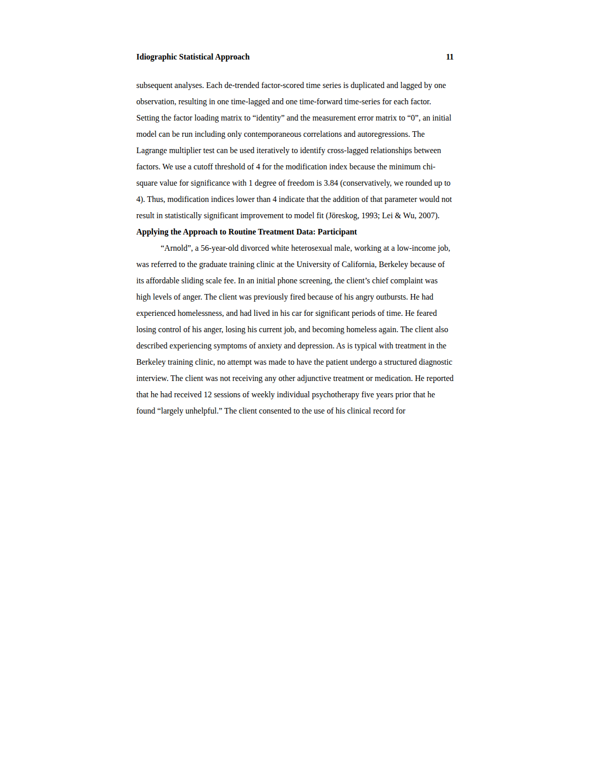Idiographic Statistical Approach 11
subsequent analyses. Each de-trended factor-scored time series is duplicated and lagged by one observation, resulting in one time-lagged and one time-forward time-series for each factor. Setting the factor loading matrix to “identity” and the measurement error matrix to “0”, an initial model can be run including only contemporaneous correlations and autoregressions. The Lagrange multiplier test can be used iteratively to identify cross-lagged relationships between factors. We use a cutoff threshold of 4 for the modification index because the minimum chi-square value for significance with 1 degree of freedom is 3.84 (conservatively, we rounded up to 4). Thus, modification indices lower than 4 indicate that the addition of that parameter would not result in statistically significant improvement to model fit (Jöreskog, 1993; Lei & Wu, 2007).
Applying the Approach to Routine Treatment Data: Participant
“Arnold”, a 56-year-old divorced white heterosexual male, working at a low-income job, was referred to the graduate training clinic at the University of California, Berkeley because of its affordable sliding scale fee. In an initial phone screening, the client’s chief complaint was high levels of anger. The client was previously fired because of his angry outbursts. He had experienced homelessness, and had lived in his car for significant periods of time. He feared losing control of his anger, losing his current job, and becoming homeless again. The client also described experiencing symptoms of anxiety and depression. As is typical with treatment in the Berkeley training clinic, no attempt was made to have the patient undergo a structured diagnostic interview. The client was not receiving any other adjunctive treatment or medication. He reported that he had received 12 sessions of weekly individual psychotherapy five years prior that he found “largely unhelpful.” The client consented to the use of his clinical record for